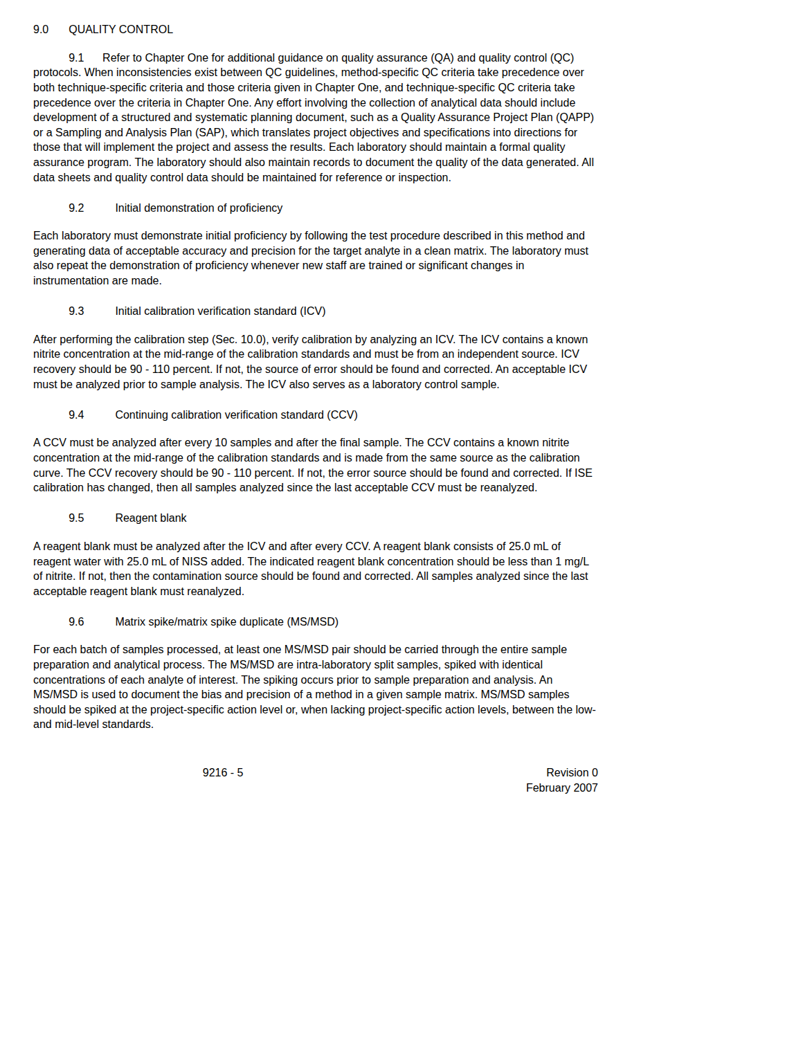9.0 QUALITY CONTROL
9.1 Refer to Chapter One for additional guidance on quality assurance (QA) and quality control (QC) protocols. When inconsistencies exist between QC guidelines, method-specific QC criteria take precedence over both technique-specific criteria and those criteria given in Chapter One, and technique-specific QC criteria take precedence over the criteria in Chapter One. Any effort involving the collection of analytical data should include development of a structured and systematic planning document, such as a Quality Assurance Project Plan (QAPP) or a Sampling and Analysis Plan (SAP), which translates project objectives and specifications into directions for those that will implement the project and assess the results. Each laboratory should maintain a formal quality assurance program. The laboratory should also maintain records to document the quality of the data generated. All data sheets and quality control data should be maintained for reference or inspection.
9.2 Initial demonstration of proficiency
Each laboratory must demonstrate initial proficiency by following the test procedure described in this method and generating data of acceptable accuracy and precision for the target analyte in a clean matrix. The laboratory must also repeat the demonstration of proficiency whenever new staff are trained or significant changes in instrumentation are made.
9.3 Initial calibration verification standard (ICV)
After performing the calibration step (Sec. 10.0), verify calibration by analyzing an ICV. The ICV contains a known nitrite concentration at the mid-range of the calibration standards and must be from an independent source. ICV recovery should be 90 - 110 percent. If not, the source of error should be found and corrected. An acceptable ICV must be analyzed prior to sample analysis. The ICV also serves as a laboratory control sample.
9.4 Continuing calibration verification standard (CCV)
A CCV must be analyzed after every 10 samples and after the final sample. The CCV contains a known nitrite concentration at the mid-range of the calibration standards and is made from the same source as the calibration curve. The CCV recovery should be 90 - 110 percent. If not, the error source should be found and corrected. If ISE calibration has changed, then all samples analyzed since the last acceptable CCV must be reanalyzed.
9.5 Reagent blank
A reagent blank must be analyzed after the ICV and after every CCV. A reagent blank consists of 25.0 mL of reagent water with 25.0 mL of NISS added. The indicated reagent blank concentration should be less than 1 mg/L of nitrite. If not, then the contamination source should be found and corrected. All samples analyzed since the last acceptable reagent blank must reanalyzed.
9.6 Matrix spike/matrix spike duplicate (MS/MSD)
For each batch of samples processed, at least one MS/MSD pair should be carried through the entire sample preparation and analytical process. The MS/MSD are intra-laboratory split samples, spiked with identical concentrations of each analyte of interest. The spiking occurs prior to sample preparation and analysis. An MS/MSD is used to document the bias and precision of a method in a given sample matrix. MS/MSD samples should be spiked at the project-specific action level or, when lacking project-specific action levels, between the low- and mid-level standards.
9216 - 5
Revision 0
February 2007